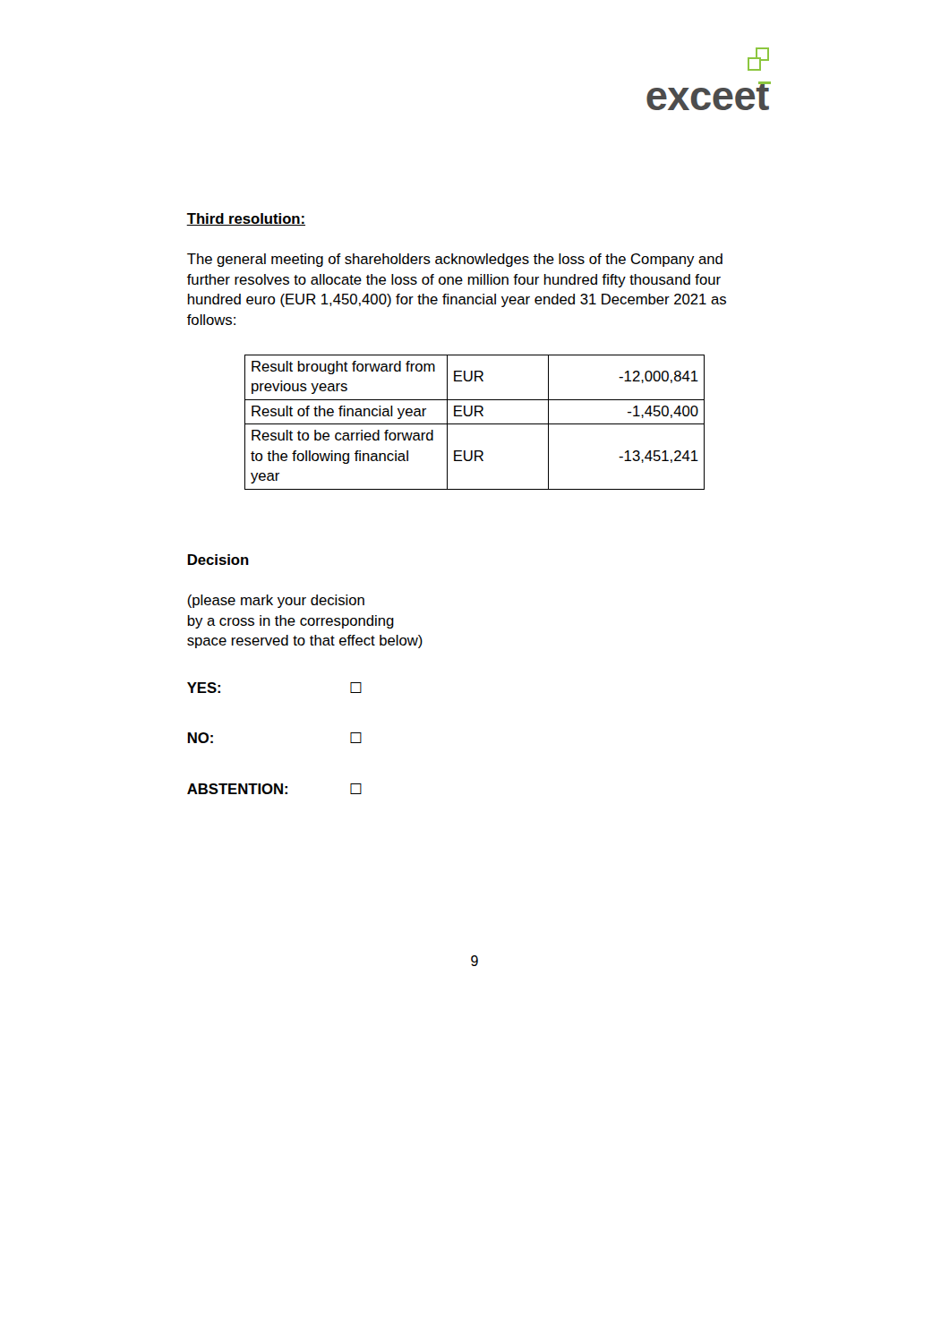exceet
Third resolution:
The general meeting of shareholders acknowledges the loss of the Company and further resolves to allocate the loss of one million four hundred fifty thousand four hundred euro (EUR 1,450,400) for the financial year ended 31 December 2021 as follows:
| Result brought forward from previous years | EUR | -12,000,841 |
| Result of the financial year | EUR | -1,450,400 |
| Result to be carried forward to the following financial year | EUR | -13,451,241 |
Decision
(please mark your decision
by a cross in the corresponding
space reserved to that effect below)
YES:☐
NO:☐
ABSTENTION:☐
9